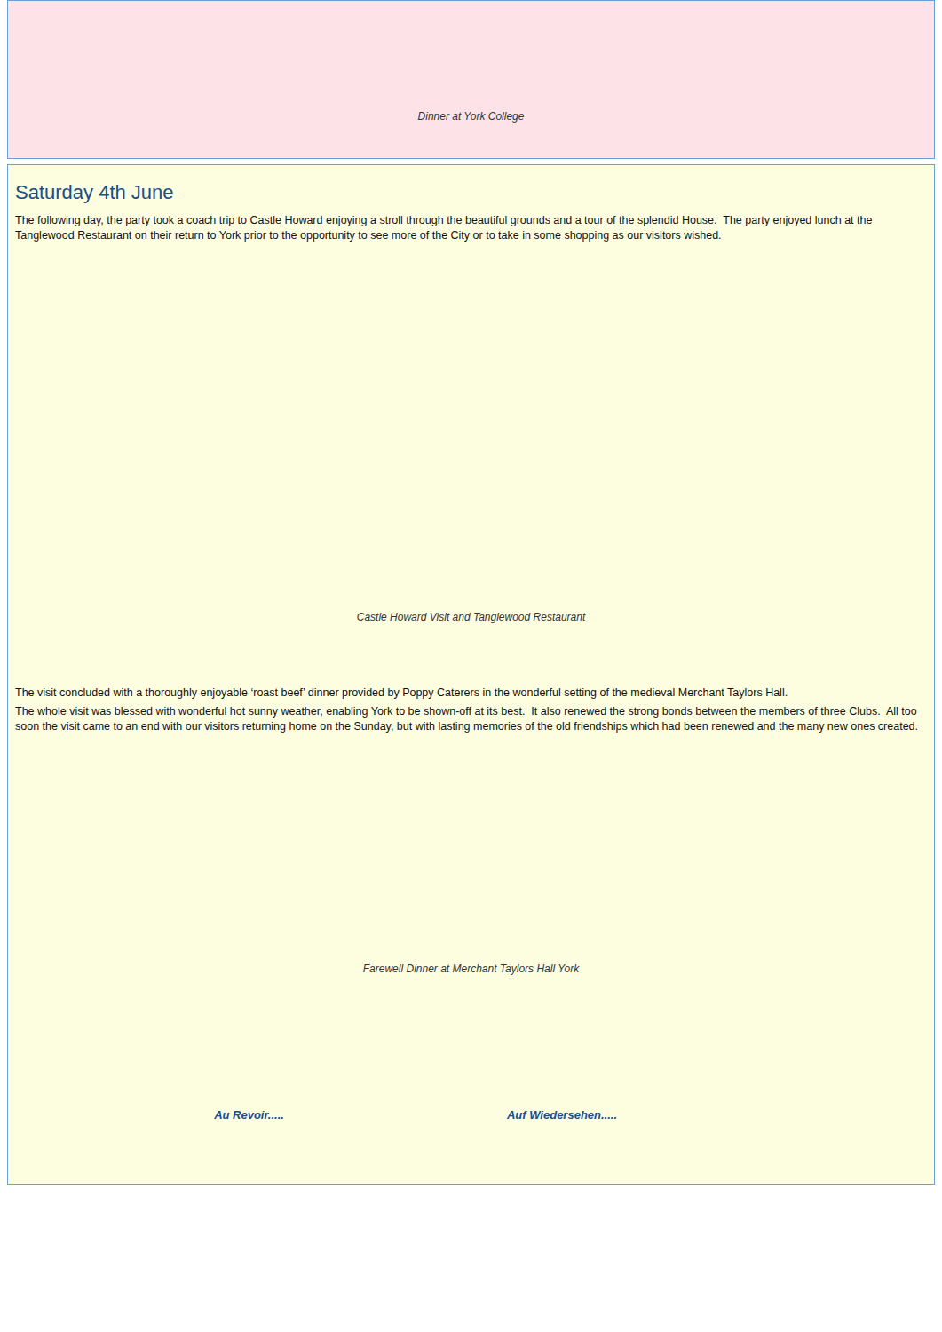Dinner at York College
Saturday 4th June
The following day, the party took a coach trip to Castle Howard enjoying a stroll through the beautiful grounds and a tour of the splendid House. The party enjoyed lunch at the Tanglewood Restaurant on their return to York prior to the opportunity to see more of the City or to take in some shopping as our visitors wished.
Castle Howard Visit and Tanglewood Restaurant
The visit concluded with a thoroughly enjoyable ‘roast beef’ dinner provided by Poppy Caterers in the wonderful setting of the medieval Merchant Taylors Hall.
The whole visit was blessed with wonderful hot sunny weather, enabling York to be shown-off at its best. It also renewed the strong bonds between the members of three Clubs. All too soon the visit came to an end with our visitors returning home on the Sunday, but with lasting memories of the old friendships which had been renewed and the many new ones created.
Farewell Dinner at Merchant Taylors Hall York
Au Revoir.....
Auf Wiedersehen.....